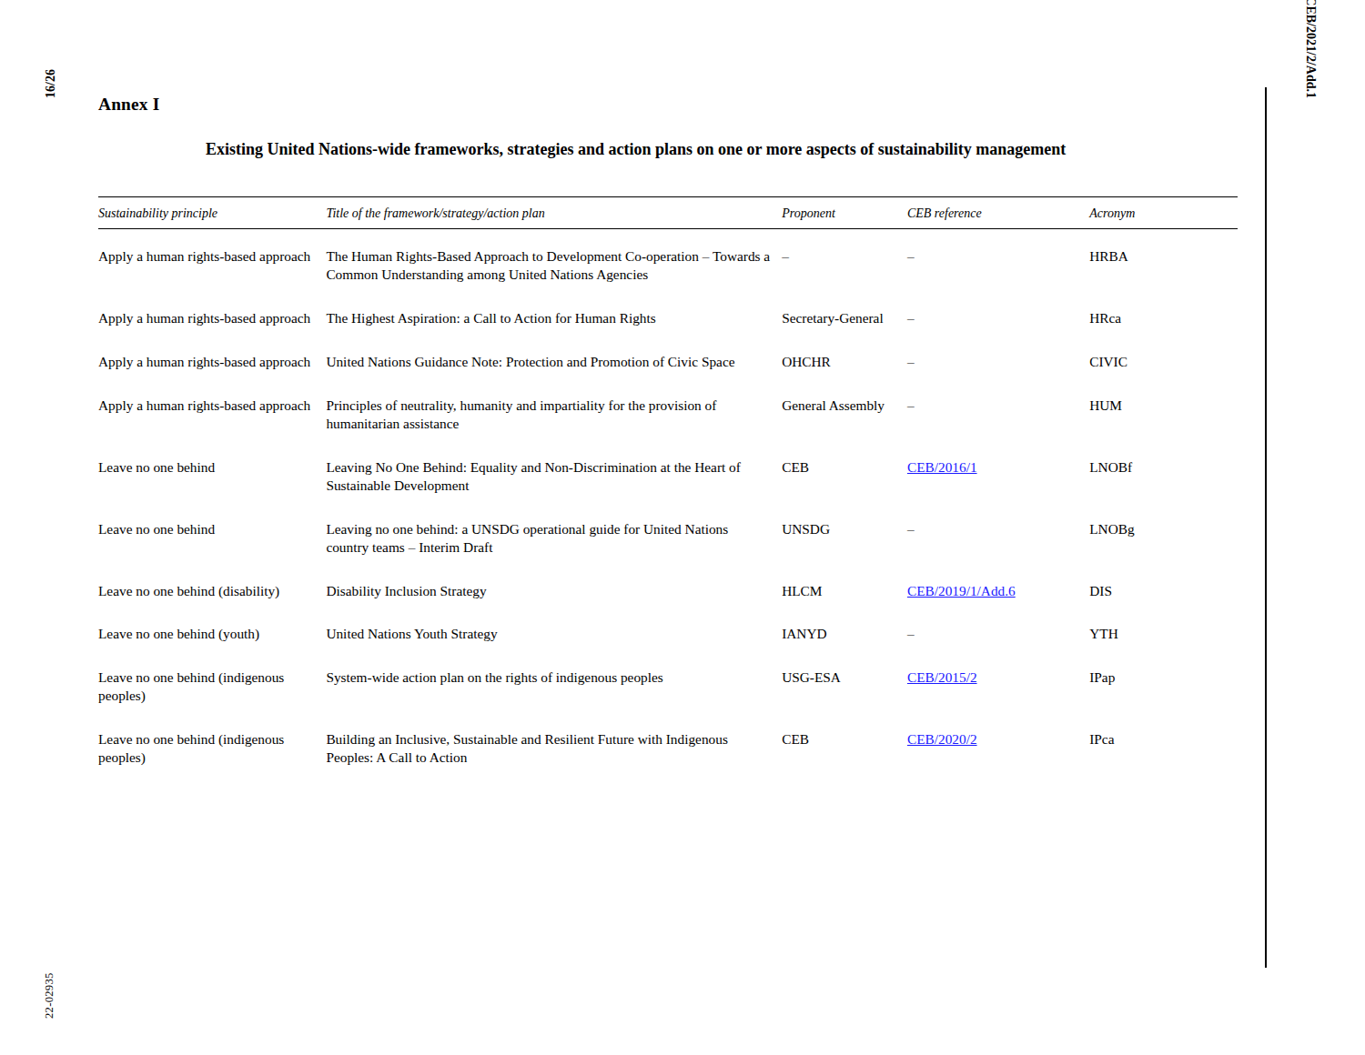16/26
22-02935
CEB/2021/2/Add.1
Annex I
Existing United Nations-wide frameworks, strategies and action plans on one or more aspects of sustainability management
| Sustainability principle | Title of the framework/strategy/action plan | Proponent | CEB reference | Acronym |
| --- | --- | --- | --- | --- |
| Apply a human rights-based approach | The Human Rights-Based Approach to Development Co-operation – Towards a Common Understanding among United Nations Agencies | – | – | HRBA |
| Apply a human rights-based approach | The Highest Aspiration: a Call to Action for Human Rights | Secretary-General | – | HRca |
| Apply a human rights-based approach | United Nations Guidance Note: Protection and Promotion of Civic Space | OHCHR | – | CIVIC |
| Apply a human rights-based approach | Principles of neutrality, humanity and impartiality for the provision of humanitarian assistance | General Assembly | – | HUM |
| Leave no one behind | Leaving No One Behind: Equality and Non-Discrimination at the Heart of Sustainable Development | CEB | CEB/2016/1 | LNOBf |
| Leave no one behind | Leaving no one behind: a UNSDG operational guide for United Nations country teams – Interim Draft | UNSDG | – | LNOBg |
| Leave no one behind (disability) | Disability Inclusion Strategy | HLCM | CEB/2019/1/Add.6 | DIS |
| Leave no one behind (youth) | United Nations Youth Strategy | IANYD | – | YTH |
| Leave no one behind (indigenous peoples) | System-wide action plan on the rights of indigenous peoples | USG-ESA | CEB/2015/2 | IPap |
| Leave no one behind (indigenous peoples) | Building an Inclusive, Sustainable and Resilient Future with Indigenous Peoples: A Call to Action | CEB | CEB/2020/2 | IPca |